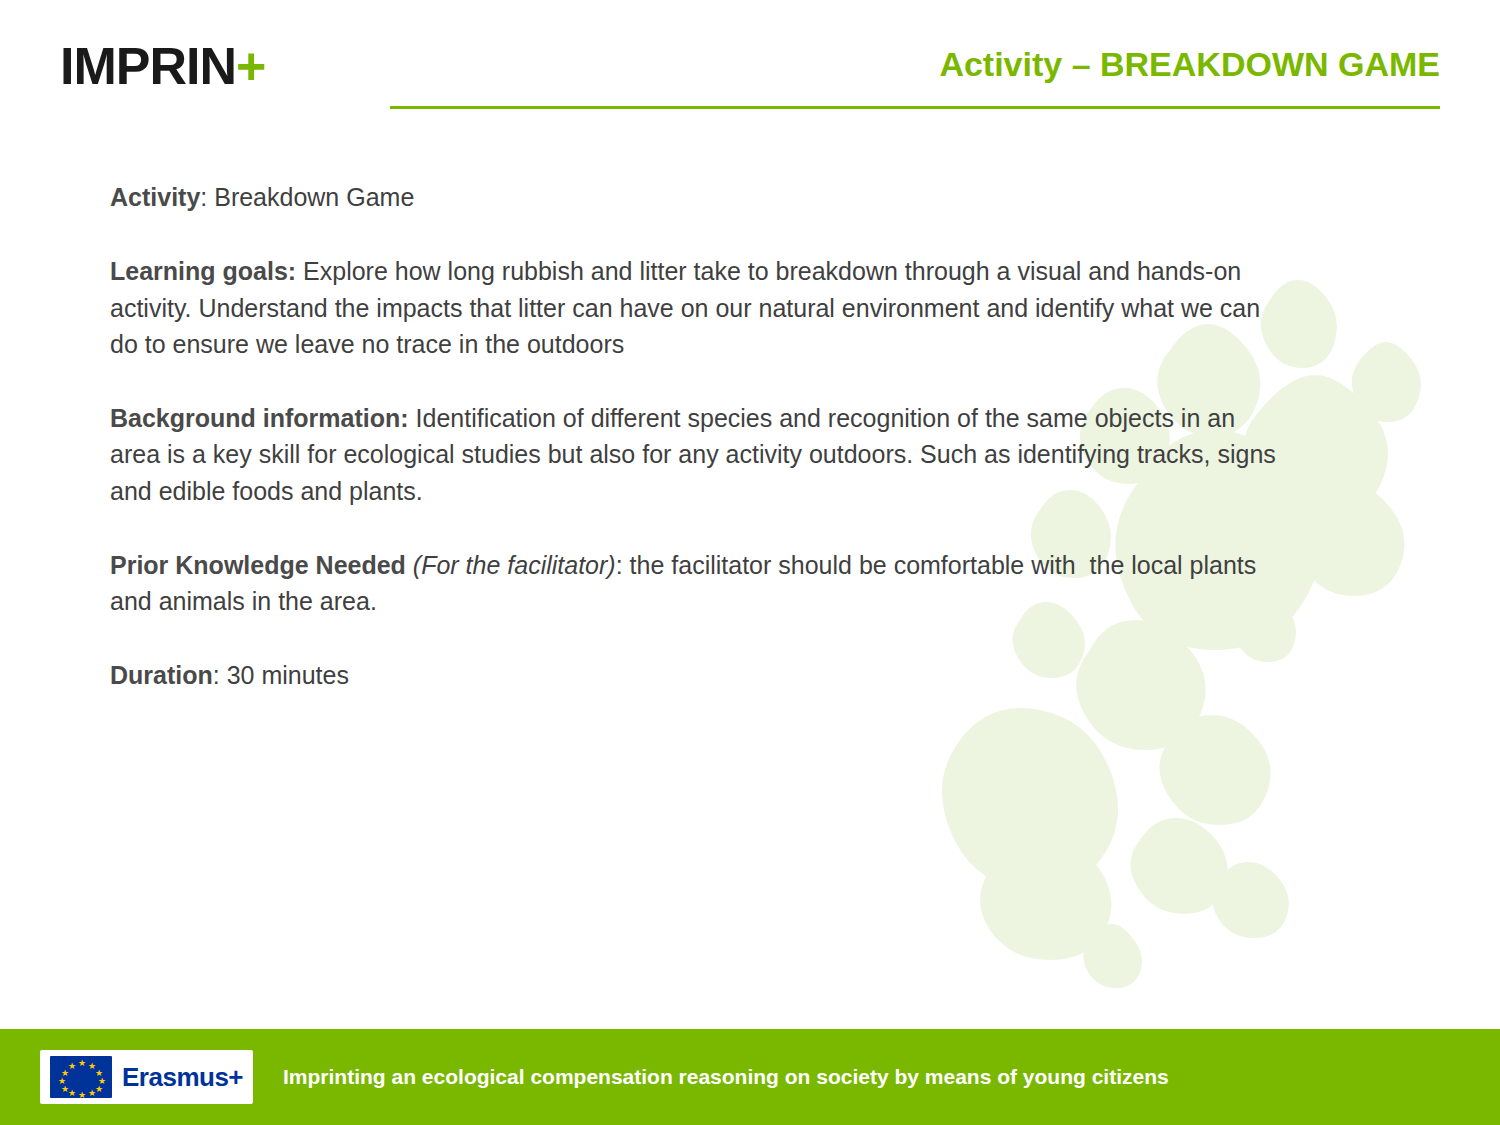IMPRIN+
Activity – BREAKDOWN GAME
Activity: Breakdown Game
Learning goals: Explore how long rubbish and litter take to breakdown through a visual and hands-on activity. Understand the impacts that litter can have on our natural environment and identify what we can do to ensure we leave no trace in the outdoors
Background information: Identification of different species and recognition of the same objects in an area is a key skill for ecological studies but also for any activity outdoors. Such as identifying tracks, signs and edible foods and plants.
Prior Knowledge Needed (For the facilitator): the facilitator should be comfortable with the local plants and animals in the area.
Duration: 30 minutes
★ ★ ★ ★ ★ ★ ★ ★ ★ ★ ★ ★
Erasmus+
Imprinting an ecological compensation reasoning on society by means of young citizens